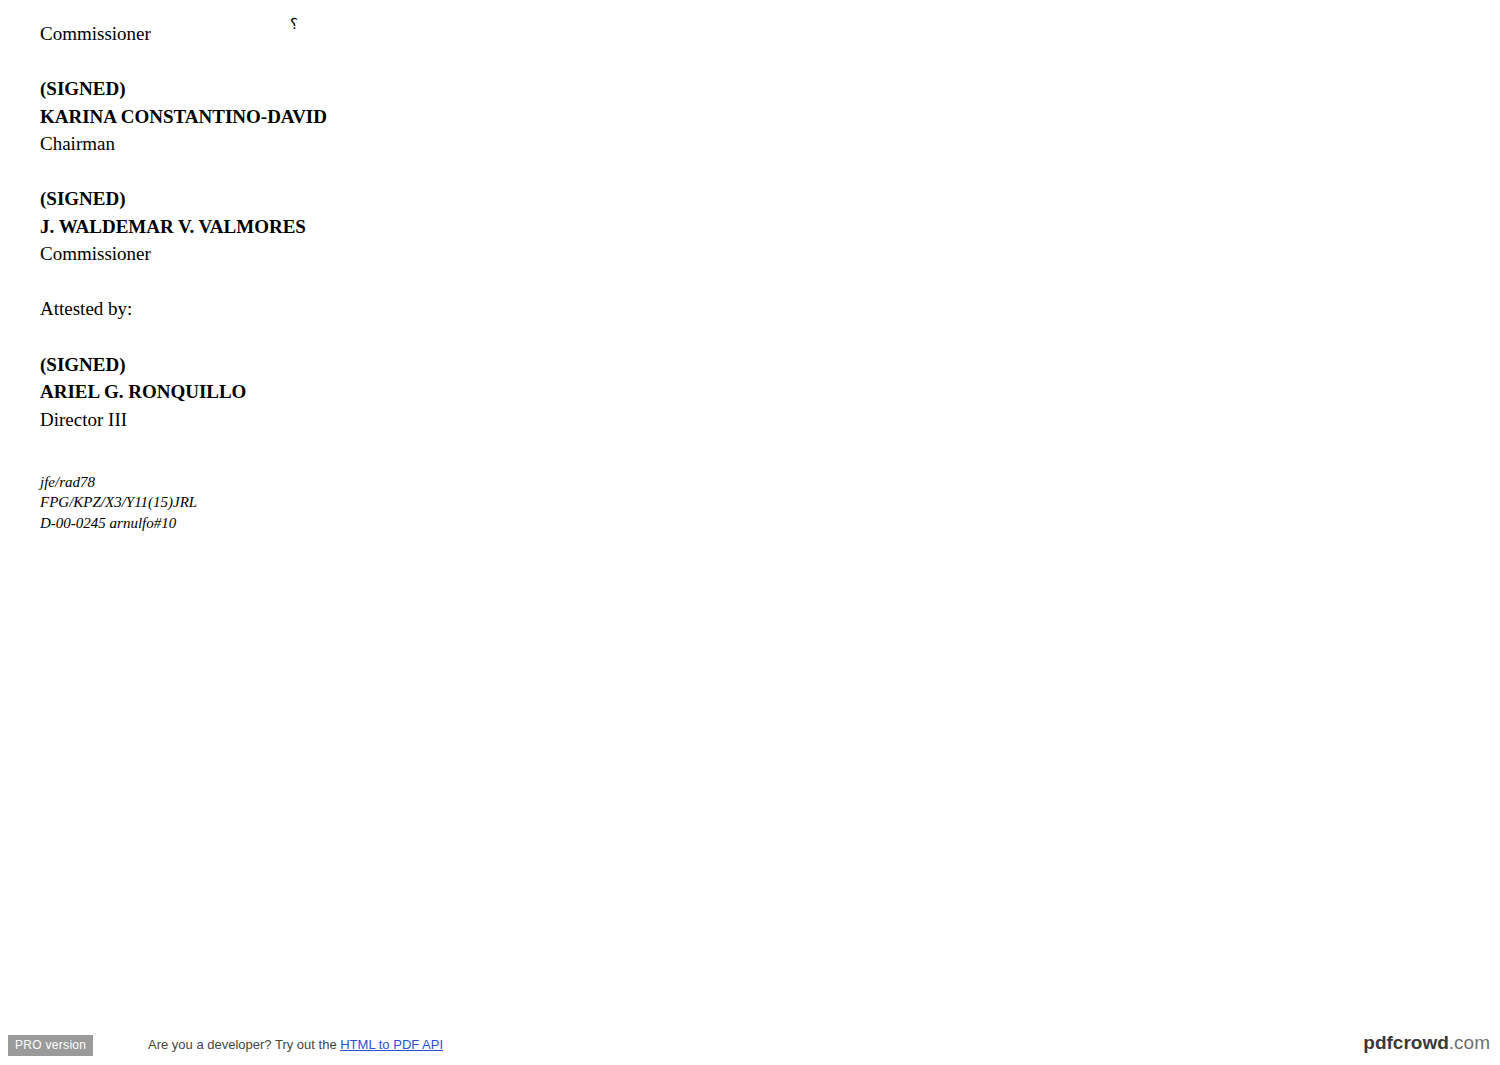⸮
Commissioner
(SIGNED)
KARINA CONSTANTINO-DAVID
Chairman
(SIGNED)
J. WALDEMAR V. VALMORES
Commissioner
Attested by:
(SIGNED)
ARIEL G. RONQUILLO
Director III
jfe/rad78
FPG/KPZ/X3/Y11(15)JRL
D-00-0245 arnulfo#10
PRO version Are you a developer? Try out the HTML to PDF API pdfcrowd.com